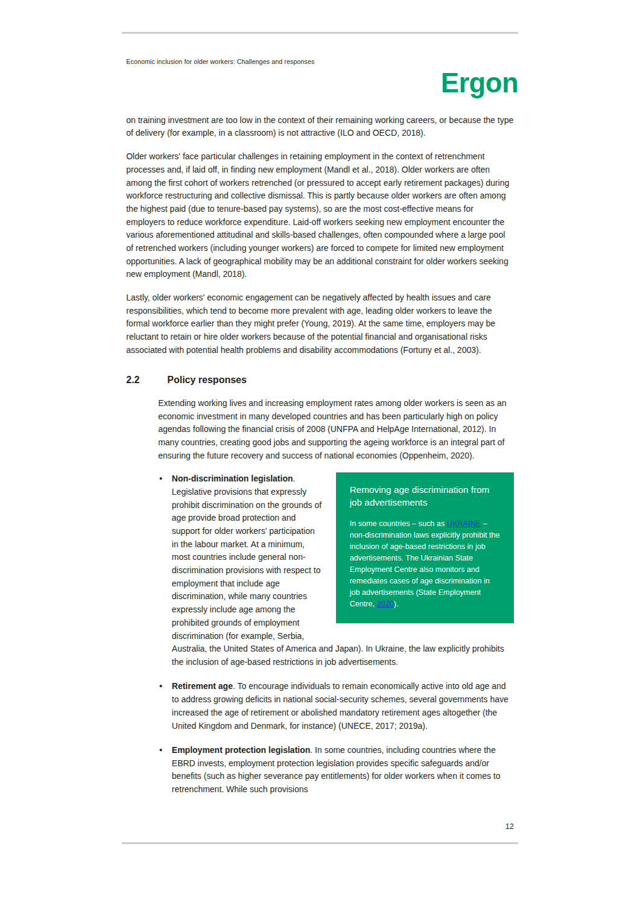Economic inclusion for older workers: Challenges and responses
Ergon
on training investment are too low in the context of their remaining working careers, or because the type of delivery (for example, in a classroom) is not attractive (ILO and OECD, 2018).
Older workers' face particular challenges in retaining employment in the context of retrenchment processes and, if laid off, in finding new employment (Mandl et al., 2018). Older workers are often among the first cohort of workers retrenched (or pressured to accept early retirement packages) during workforce restructuring and collective dismissal. This is partly because older workers are often among the highest paid (due to tenure-based pay systems), so are the most cost-effective means for employers to reduce workforce expenditure. Laid-off workers seeking new employment encounter the various aforementioned attitudinal and skills-based challenges, often compounded where a large pool of retrenched workers (including younger workers) are forced to compete for limited new employment opportunities. A lack of geographical mobility may be an additional constraint for older workers seeking new employment (Mandl, 2018).
Lastly, older workers' economic engagement can be negatively affected by health issues and care responsibilities, which tend to become more prevalent with age, leading older workers to leave the formal workforce earlier than they might prefer (Young, 2019). At the same time, employers may be reluctant to retain or hire older workers because of the potential financial and organisational risks associated with potential health problems and disability accommodations (Fortuny et al., 2003).
2.2 Policy responses
Extending working lives and increasing employment rates among older workers is seen as an economic investment in many developed countries and has been particularly high on policy agendas following the financial crisis of 2008 (UNFPA and HelpAge International, 2012). In many countries, creating good jobs and supporting the ageing workforce is an integral part of ensuring the future recovery and success of national economies (Oppenheim, 2020).
Removing age discrimination from job advertisements
In some countries – such as UKRAINE – non-discrimination laws explicitly prohibit the inclusion of age-based restrictions in job advertisements. The Ukrainian State Employment Centre also monitors and remediates cases of age discrimination in job advertisements (State Employment Centre, 2020).
Non-discrimination legislation. Legislative provisions that expressly prohibit discrimination on the grounds of age provide broad protection and support for older workers' participation in the labour market. At a minimum, most countries include general non-discrimination provisions with respect to employment that include age discrimination, while many countries expressly include age among the prohibited grounds of employment discrimination (for example, Serbia, Australia, the United States of America and Japan). In Ukraine, the law explicitly prohibits the inclusion of age-based restrictions in job advertisements.
Retirement age. To encourage individuals to remain economically active into old age and to address growing deficits in national social-security schemes, several governments have increased the age of retirement or abolished mandatory retirement ages altogether (the United Kingdom and Denmark, for instance) (UNECE, 2017; 2019a).
Employment protection legislation. In some countries, including countries where the EBRD invests, employment protection legislation provides specific safeguards and/or benefits (such as higher severance pay entitlements) for older workers when it comes to retrenchment. While such provisions
12